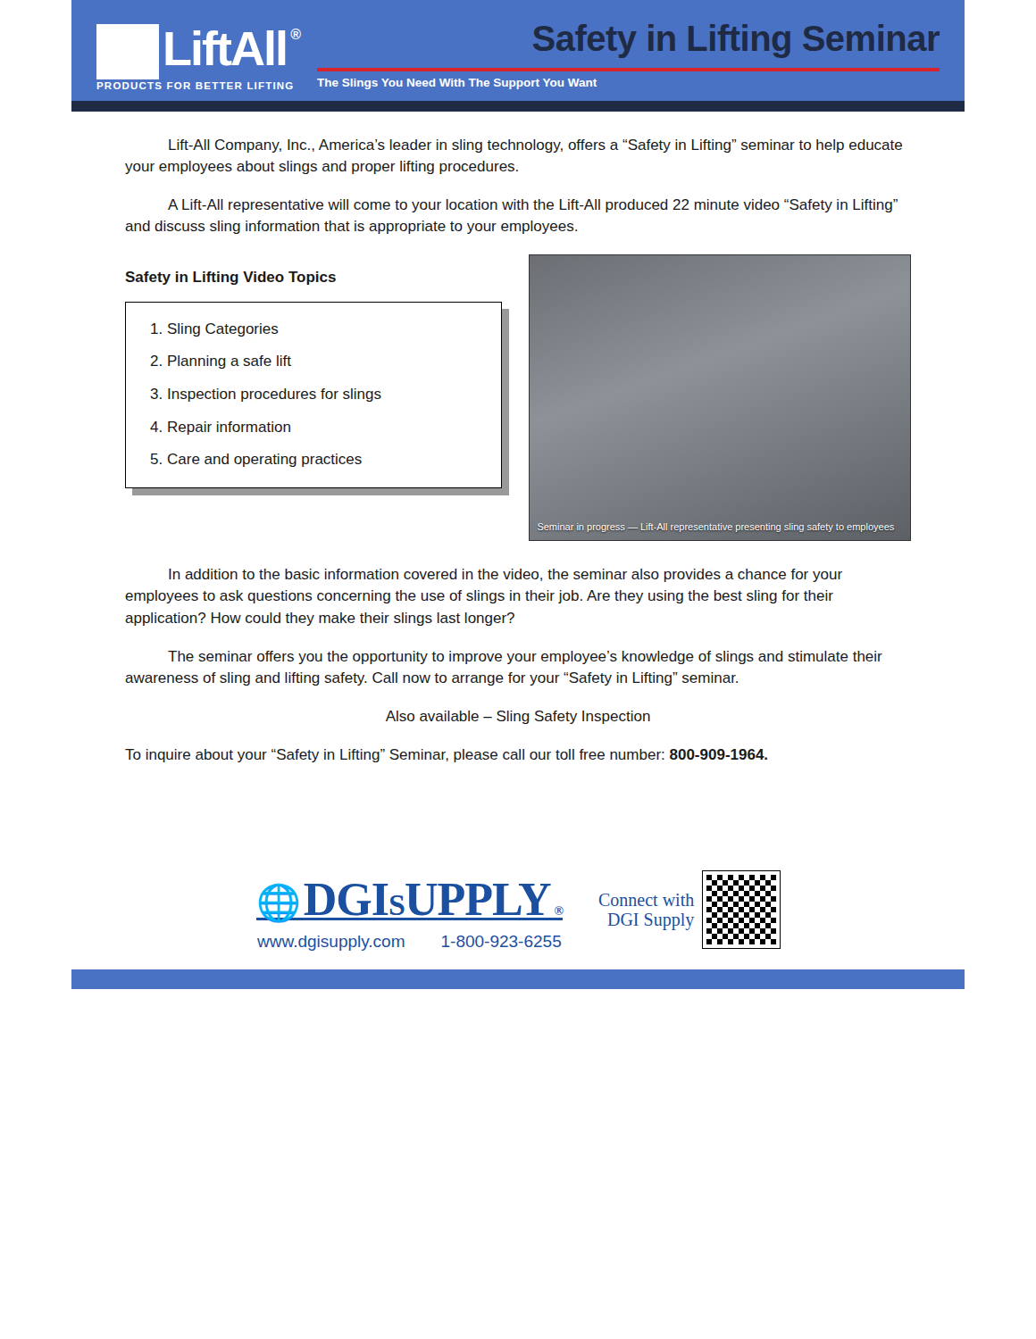LiftAll®
PRODUCTS FOR BETTER LIFTING
Safety in Lifting Seminar
The Slings You Need With The Support You Want
Lift-All Company, Inc., America’s leader in sling technology, offers a “Safety in Lifting” seminar to help educate your employees about slings and proper lifting procedures.
A Lift-All representative will come to your location with the Lift-All produced 22 minute video “Safety in Lifting” and discuss sling information that is appropriate to your employees.
Safety in Lifting Video Topics
Sling Categories
Planning a safe lift
Inspection procedures for slings
Repair information
Care and operating practices
In addition to the basic information covered in the video, the seminar also provides a chance for your employees to ask questions concerning the use of slings in their job. Are they using the best sling for their application? How could they make their slings last longer?
The seminar offers you the opportunity to improve your employee’s knowledge of slings and stimulate their awareness of sling and lifting safety. Call now to arrange for your “Safety in Lifting” seminar.
Also available – Sling Safety Inspection
To inquire about your “Safety in Lifting” Seminar, please call our toll free number: 800-909-1964.
🌐DGISUPPLY®
www.dgisupply.com 1-800-923-6255
Connect with
DGI Supply